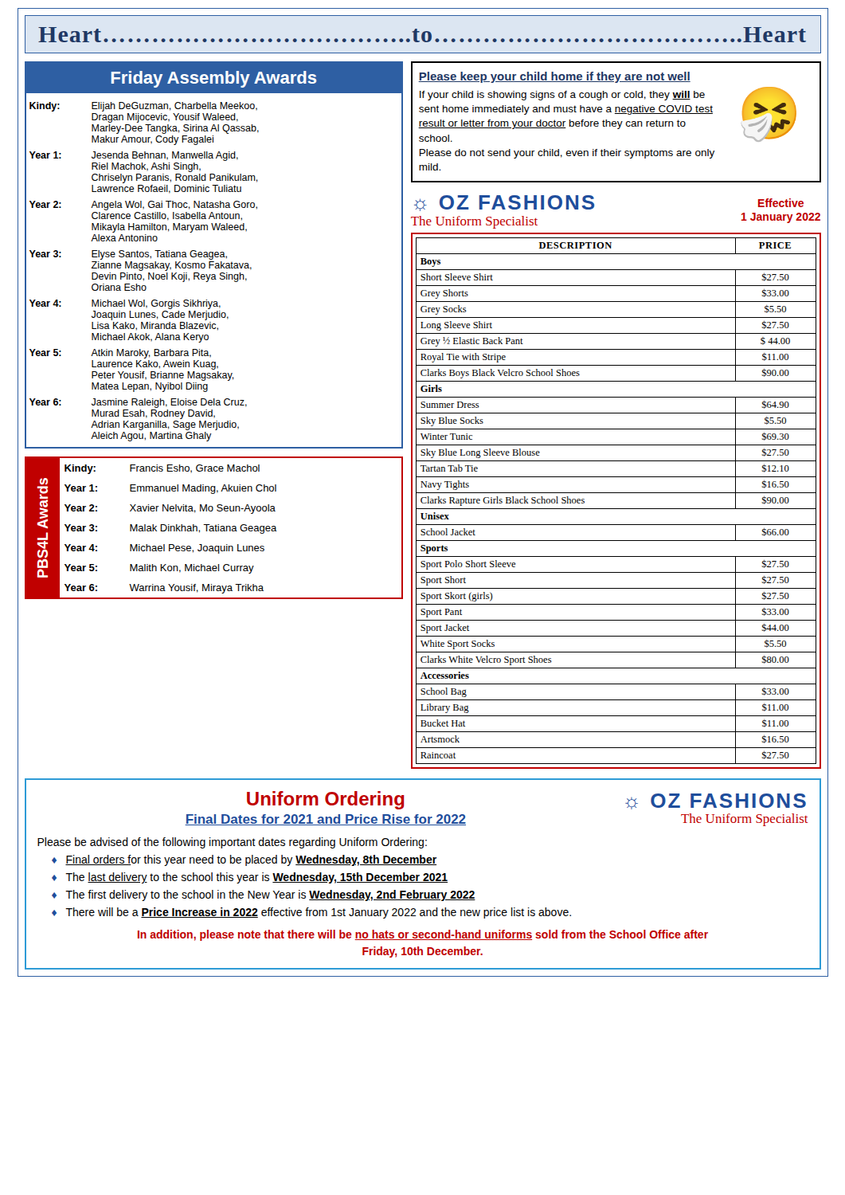Heart………………………………..to………………………………..Heart
Friday Assembly Awards
| Kindy: | Elijah DeGuzman, Charbella Meekoo, Dragan Mijocevic, Yousif Waleed, Marley-Dee Tangka, Sirina Al Qassab, Makur Amour, Cody Fagalei |
| Year 1: | Jesenda Behnan, Manwella Agid, Riel Machok, Ashi Singh, Chriselyn Paranis, Ronald Panikulam, Lawrence Rofaeil, Dominic Tuliatu |
| Year 2: | Angela Wol, Gai Thoc, Natasha Goro, Clarence Castillo, Isabella Antoun, Mikayla Hamilton, Maryam Waleed, Alexa Antonino |
| Year 3: | Elyse Santos, Tatiana Geagea, Zianne Magsakay, Kosmo Fakatava, Devin Pinto, Noel Koji, Reya Singh, Oriana Esho |
| Year 4: | Michael Wol, Gorgis Sikhriya, Joaquin Lunes, Cade Merjudio, Lisa Kako, Miranda Blazevic, Michael Akok, Alana Keryo |
| Year 5: | Atkin Maroky, Barbara Pita, Laurence Kako, Awein Kuag, Peter Yousif, Brianne Magsakay, Matea Lepan, Nyibol Diing |
| Year 6: | Jasmine Raleigh, Eloise Dela Cruz, Murad Esah, Rodney David, Adrian Karganilla, Sage Merjudio, Aleich Agou, Martina Ghaly |
PBS4L Awards
| Kindy: | Francis Esho, Grace Machol |
| Year 1: | Emmanuel Mading, Akuien Chol |
| Year 2: | Xavier Nelvita, Mo Seun-Ayoola |
| Year 3: | Malak Dinkhah, Tatiana Geagea |
| Year 4: | Michael Pese, Joaquin Lunes |
| Year 5: | Malith Kon, Michael Curray |
| Year 6: | Warrina Yousif, Miraya Trikha |
Please keep your child home if they are not well
If your child is showing signs of a cough or cold, they will be sent home immediately and must have a negative COVID test result or letter from your doctor before they can return to school.
Please do not send your child, even if their symptoms are only mild.
🤧
☼ OZ FASHIONS
The Uniform Specialist
Effective
1 January 2022
| DESCRIPTION | PRICE |
| --- | --- |
| Boys |
| Short Sleeve Shirt | $27.50 |
| Grey Shorts | $33.00 |
| Grey Socks | $5.50 |
| Long Sleeve Shirt | $27.50 |
| Grey ½ Elastic Back Pant | $ 44.00 |
| Royal Tie with Stripe | $11.00 |
| Clarks Boys Black Velcro School Shoes | $90.00 |
| Girls |
| Summer Dress | $64.90 |
| Sky Blue Socks | $5.50 |
| Winter Tunic | $69.30 |
| Sky Blue Long Sleeve Blouse | $27.50 |
| Tartan Tab Tie | $12.10 |
| Navy Tights | $16.50 |
| Clarks Rapture Girls Black School Shoes | $90.00 |
| Unisex |
| School Jacket | $66.00 |
| Sports |
| Sport Polo Short Sleeve | $27.50 |
| Sport Short | $27.50 |
| Sport Skort (girls) | $27.50 |
| Sport Pant | $33.00 |
| Sport Jacket | $44.00 |
| White Sport Socks | $5.50 |
| Clarks White Velcro Sport Shoes | $80.00 |
| Accessories |
| School Bag | $33.00 |
| Library Bag | $11.00 |
| Bucket Hat | $11.00 |
| Artsmock | $16.50 |
| Raincoat | $27.50 |
Uniform Ordering
Final Dates for 2021 and Price Rise for 2022
☼ OZ FASHIONS
The Uniform Specialist
Please be advised of the following important dates regarding Uniform Ordering:
Final orders for this year need to be placed by Wednesday, 8th December
The last delivery to the school this year is Wednesday, 15th December 2021
The first delivery to the school in the New Year is Wednesday, 2nd February 2022
There will be a Price Increase in 2022 effective from 1st January 2022 and the new price list is above.
In addition, please note that there will be no hats or second-hand uniforms sold from the School Office after
Friday, 10th December.